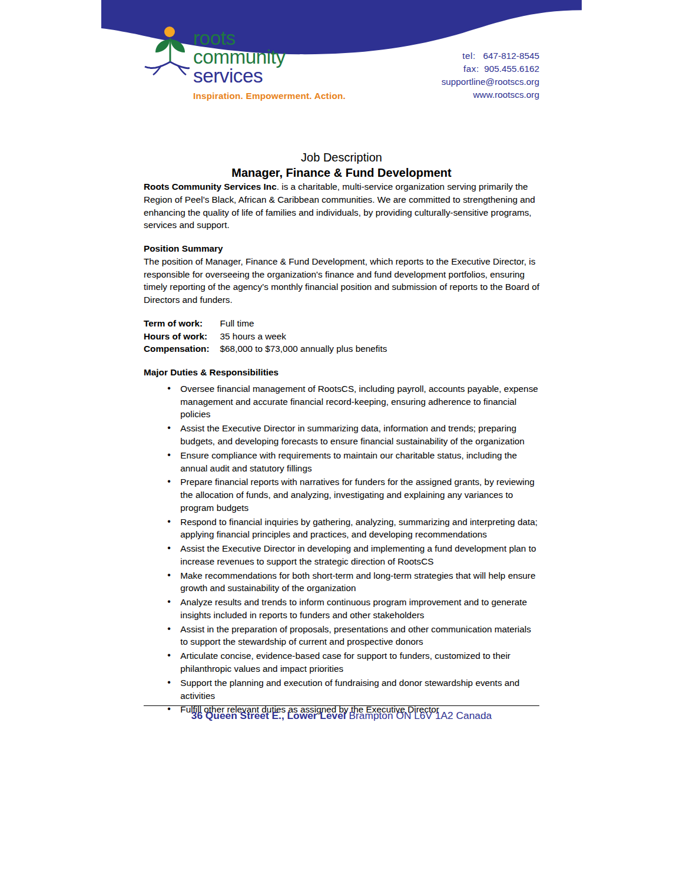roots
community
services
Inspiration. Empowerment. Action.
tel: 647-812-8545
fax: 905.455.6162
supportline@rootscs.org
www.rootscs.org
Job Description Manager, Finance & Fund Development
Roots Community Services Inc. is a charitable, multi-service organization serving primarily the Region of Peel’s Black, African & Caribbean communities. We are committed to strengthening and enhancing the quality of life of families and individuals, by providing culturally-sensitive programs, services and support.
Position Summary
The position of Manager, Finance & Fund Development, which reports to the Executive Director, is responsible for overseeing the organization's finance and fund development portfolios, ensuring timely reporting of the agency’s monthly financial position and submission of reports to the Board of Directors and funders.
| Term of work: | Full time |
| Hours of work: | 35 hours a week |
| Compensation: | $68,000 to $73,000 annually plus benefits |
Major Duties & Responsibilities
Oversee financial management of RootsCS, including payroll, accounts payable, expense management and accurate financial record-keeping, ensuring adherence to financial policies
Assist the Executive Director in summarizing data, information and trends; preparing budgets, and developing forecasts to ensure financial sustainability of the organization
Ensure compliance with requirements to maintain our charitable status, including the annual audit and statutory fillings
Prepare financial reports with narratives for funders for the assigned grants, by reviewing the allocation of funds, and analyzing, investigating and explaining any variances to program budgets
Respond to financial inquiries by gathering, analyzing, summarizing and interpreting data; applying financial principles and practices, and developing recommendations
Assist the Executive Director in developing and implementing a fund development plan to increase revenues to support the strategic direction of RootsCS
Make recommendations for both short-term and long-term strategies that will help ensure growth and sustainability of the organization
Analyze results and trends to inform continuous program improvement and to generate insights included in reports to funders and other stakeholders
Assist in the preparation of proposals, presentations and other communication materials to support the stewardship of current and prospective donors
Articulate concise, evidence-based case for support to funders, customized to their philanthropic values and impact priorities
Support the planning and execution of fundraising and donor stewardship events and activities
Fulfill other relevant duties as assigned by the Executive Director
36 Queen Street E., Lower Level Brampton ON L6V 1A2 Canada